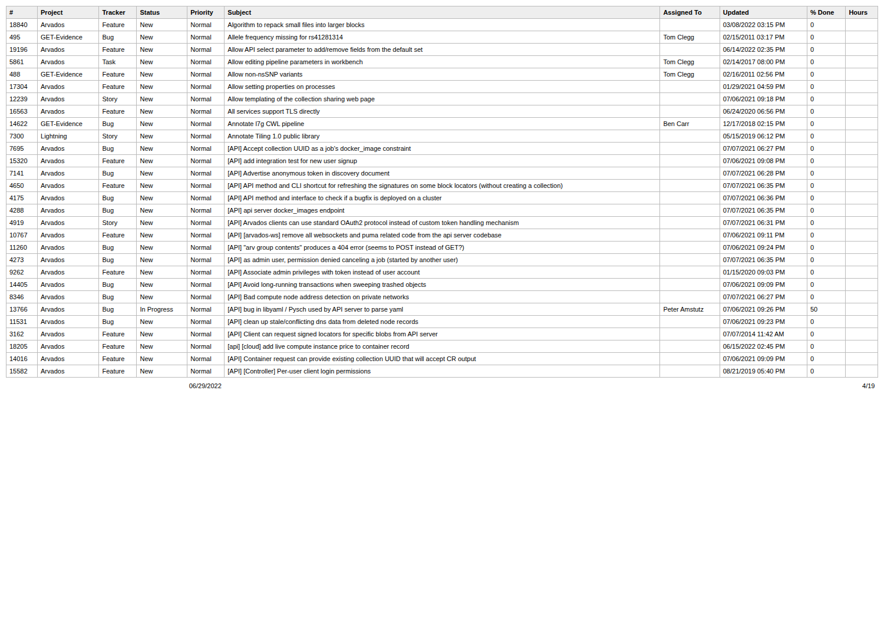| # | Project | Tracker | Status | Priority | Subject | Assigned To | Updated | % Done | Hours |
| --- | --- | --- | --- | --- | --- | --- | --- | --- | --- |
| 18840 | Arvados | Feature | New | Normal | Algorithm to repack small files into larger blocks | | 03/08/2022 03:15 PM | 0 | |
| 495 | GET-Evidence | Bug | New | Normal | Allele frequency missing for rs41281314 | Tom Clegg | 02/15/2011 03:17 PM | 0 | |
| 19196 | Arvados | Feature | New | Normal | Allow API select parameter to add/remove fields from the default set | | 06/14/2022 02:35 PM | 0 | |
| 5861 | Arvados | Task | New | Normal | Allow editing pipeline parameters in workbench | Tom Clegg | 02/14/2017 08:00 PM | 0 | |
| 488 | GET-Evidence | Feature | New | Normal | Allow non-nsSNP variants | Tom Clegg | 02/16/2011 02:56 PM | 0 | |
| 17304 | Arvados | Feature | New | Normal | Allow setting properties on processes | | 01/29/2021 04:59 PM | 0 | |
| 12239 | Arvados | Story | New | Normal | Allow templating of the collection sharing web page | | 07/06/2021 09:18 PM | 0 | |
| 16563 | Arvados | Feature | New | Normal | All services support TLS directly | | 06/24/2020 06:56 PM | 0 | |
| 14622 | GET-Evidence | Bug | New | Normal | Annotate l7g CWL pipeline | Ben Carr | 12/17/2018 02:15 PM | 0 | |
| 7300 | Lightning | Story | New | Normal | Annotate Tiling 1.0 public library | | 05/15/2019 06:12 PM | 0 | |
| 7695 | Arvados | Bug | New | Normal | [API] Accept collection UUID as a job's docker_image constraint | | 07/07/2021 06:27 PM | 0 | |
| 15320 | Arvados | Feature | New | Normal | [API] add integration test for new user signup | | 07/06/2021 09:08 PM | 0 | |
| 7141 | Arvados | Bug | New | Normal | [API] Advertise anonymous token in discovery document | | 07/07/2021 06:28 PM | 0 | |
| 4650 | Arvados | Feature | New | Normal | [API] API method and CLI shortcut for refreshing the signatures on some block locators (without creating a collection) | | 07/07/2021 06:35 PM | 0 | |
| 4175 | Arvados | Bug | New | Normal | [API] API method and interface to check if a bugfix is deployed on a cluster | | 07/07/2021 06:36 PM | 0 | |
| 4288 | Arvados | Bug | New | Normal | [API] api server docker_images endpoint | | 07/07/2021 06:35 PM | 0 | |
| 4919 | Arvados | Story | New | Normal | [API] Arvados clients can use standard OAuth2 protocol instead of custom token handling mechanism | | 07/07/2021 06:31 PM | 0 | |
| 10767 | Arvados | Feature | New | Normal | [API] [arvados-ws] remove all websockets and puma related code from the api server codebase | | 07/06/2021 09:11 PM | 0 | |
| 11260 | Arvados | Bug | New | Normal | [API] "arv group contents" produces a 404 error (seems to POST instead of GET?) | | 07/06/2021 09:24 PM | 0 | |
| 4273 | Arvados | Bug | New | Normal | [API] as admin user, permission denied canceling a job (started by another user) | | 07/07/2021 06:35 PM | 0 | |
| 9262 | Arvados | Feature | New | Normal | [API] Associate admin privileges with token instead of user account | | 01/15/2020 09:03 PM | 0 | |
| 14405 | Arvados | Bug | New | Normal | [API] Avoid long-running transactions when sweeping trashed objects | | 07/06/2021 09:09 PM | 0 | |
| 8346 | Arvados | Bug | New | Normal | [API] Bad compute node address detection on private networks | | 07/07/2021 06:27 PM | 0 | |
| 13766 | Arvados | Bug | In Progress | Normal | [API] bug in libyaml / Pysch used by API server to parse yaml | Peter Amstutz | 07/06/2021 09:26 PM | 50 | |
| 11531 | Arvados | Bug | New | Normal | [API] clean up stale/conflicting dns data from deleted node records | | 07/06/2021 09:23 PM | 0 | |
| 3162 | Arvados | Feature | New | Normal | [API] Client can request signed locators for specific blobs from API server | | 07/07/2014 11:42 AM | 0 | |
| 18205 | Arvados | Feature | New | Normal | [api] [cloud] add live compute instance price to container record | | 06/15/2022 02:45 PM | 0 | |
| 14016 | Arvados | Feature | New | Normal | [API] Container request can provide existing collection UUID that will accept CR output | | 07/06/2021 09:09 PM | 0 | |
| 15582 | Arvados | Feature | New | Normal | [API] [Controller] Per-user client login permissions | | 08/21/2019 05:40 PM | 0 | |
| 06/29/2022 | 4/19 |